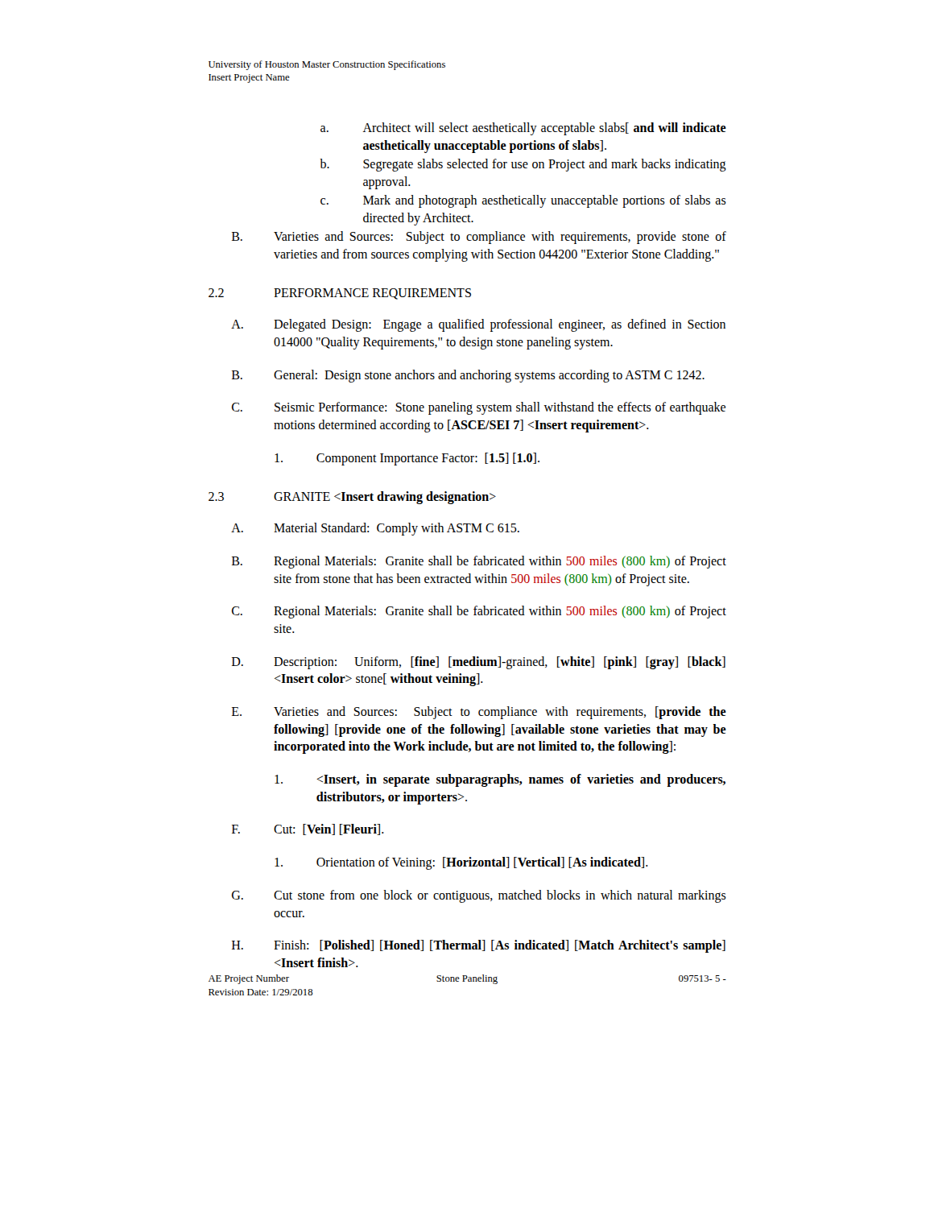University of Houston Master Construction Specifications
Insert Project Name
a. Architect will select aesthetically acceptable slabs[ and will indicate aesthetically unacceptable portions of slabs].
b. Segregate slabs selected for use on Project and mark backs indicating approval.
c. Mark and photograph aesthetically unacceptable portions of slabs as directed by Architect.
B. Varieties and Sources: Subject to compliance with requirements, provide stone of varieties and from sources complying with Section 044200 "Exterior Stone Cladding."
2.2 PERFORMANCE REQUIREMENTS
A. Delegated Design: Engage a qualified professional engineer, as defined in Section 014000 "Quality Requirements," to design stone paneling system.
B. General: Design stone anchors and anchoring systems according to ASTM C 1242.
C. Seismic Performance: Stone paneling system shall withstand the effects of earthquake motions determined according to [ASCE/SEI 7] <Insert requirement>.
1. Component Importance Factor: [1.5] [1.0].
2.3 GRANITE <Insert drawing designation>
A. Material Standard: Comply with ASTM C 615.
B. Regional Materials: Granite shall be fabricated within 500 miles (800 km) of Project site from stone that has been extracted within 500 miles (800 km) of Project site.
C. Regional Materials: Granite shall be fabricated within 500 miles (800 km) of Project site.
D. Description: Uniform, [fine] [medium]-grained, [white] [pink] [gray] [black] <Insert color> stone[ without veining].
E. Varieties and Sources: Subject to compliance with requirements, [provide the following] [provide one of the following] [available stone varieties that may be incorporated into the Work include, but are not limited to, the following]:
1. <Insert, in separate subparagraphs, names of varieties and producers, distributors, or importers>.
F. Cut: [Vein] [Fleuri].
1. Orientation of Veining: [Horizontal] [Vertical] [As indicated].
G. Cut stone from one block or contiguous, matched blocks in which natural markings occur.
H. Finish: [Polished] [Honed] [Thermal] [As indicated] [Match Architect's sample] <Insert finish>.
| AE Project Number | Stone Paneling | 097513- 5 - |
| Revision Date: 1/29/2018 | | |